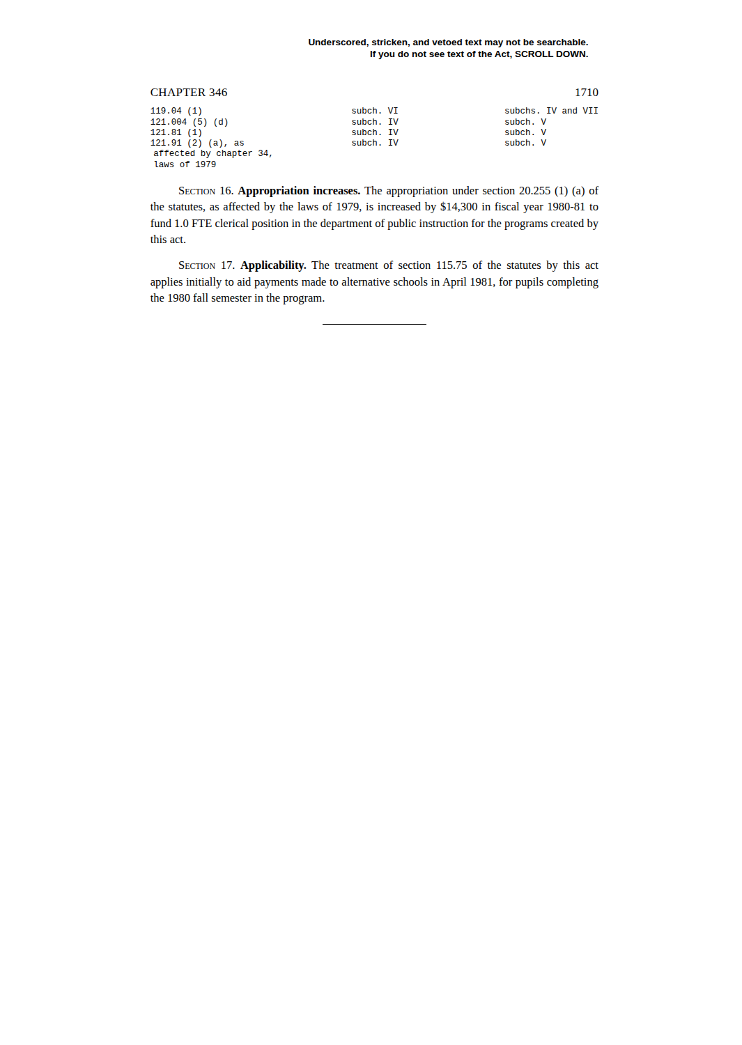Underscored, stricken, and vetoed text may not be searchable.
If you do not see text of the Act, SCROLL DOWN.
CHAPTER 346
1710
| 119.04 (1) | subch. VI | subchs. IV and VII |
| 121.004 (5) (d) | subch. IV | subch. V |
| 121.81 (1) | subch. IV | subch. V |
| 121.91 (2) (a), as affected by chapter 34, laws of 1979 | subch. IV | subch. V |
Section 16. Appropriation increases. The appropriation under section 20.255 (1) (a) of the statutes, as affected by the laws of 1979, is increased by $14,300 in fiscal year 1980-81 to fund 1.0 FTE clerical position in the department of public instruction for the programs created by this act.
Section 17. Applicability. The treatment of section 115.75 of the statutes by this act applies initially to aid payments made to alternative schools in April 1981, for pupils completing the 1980 fall semester in the program.